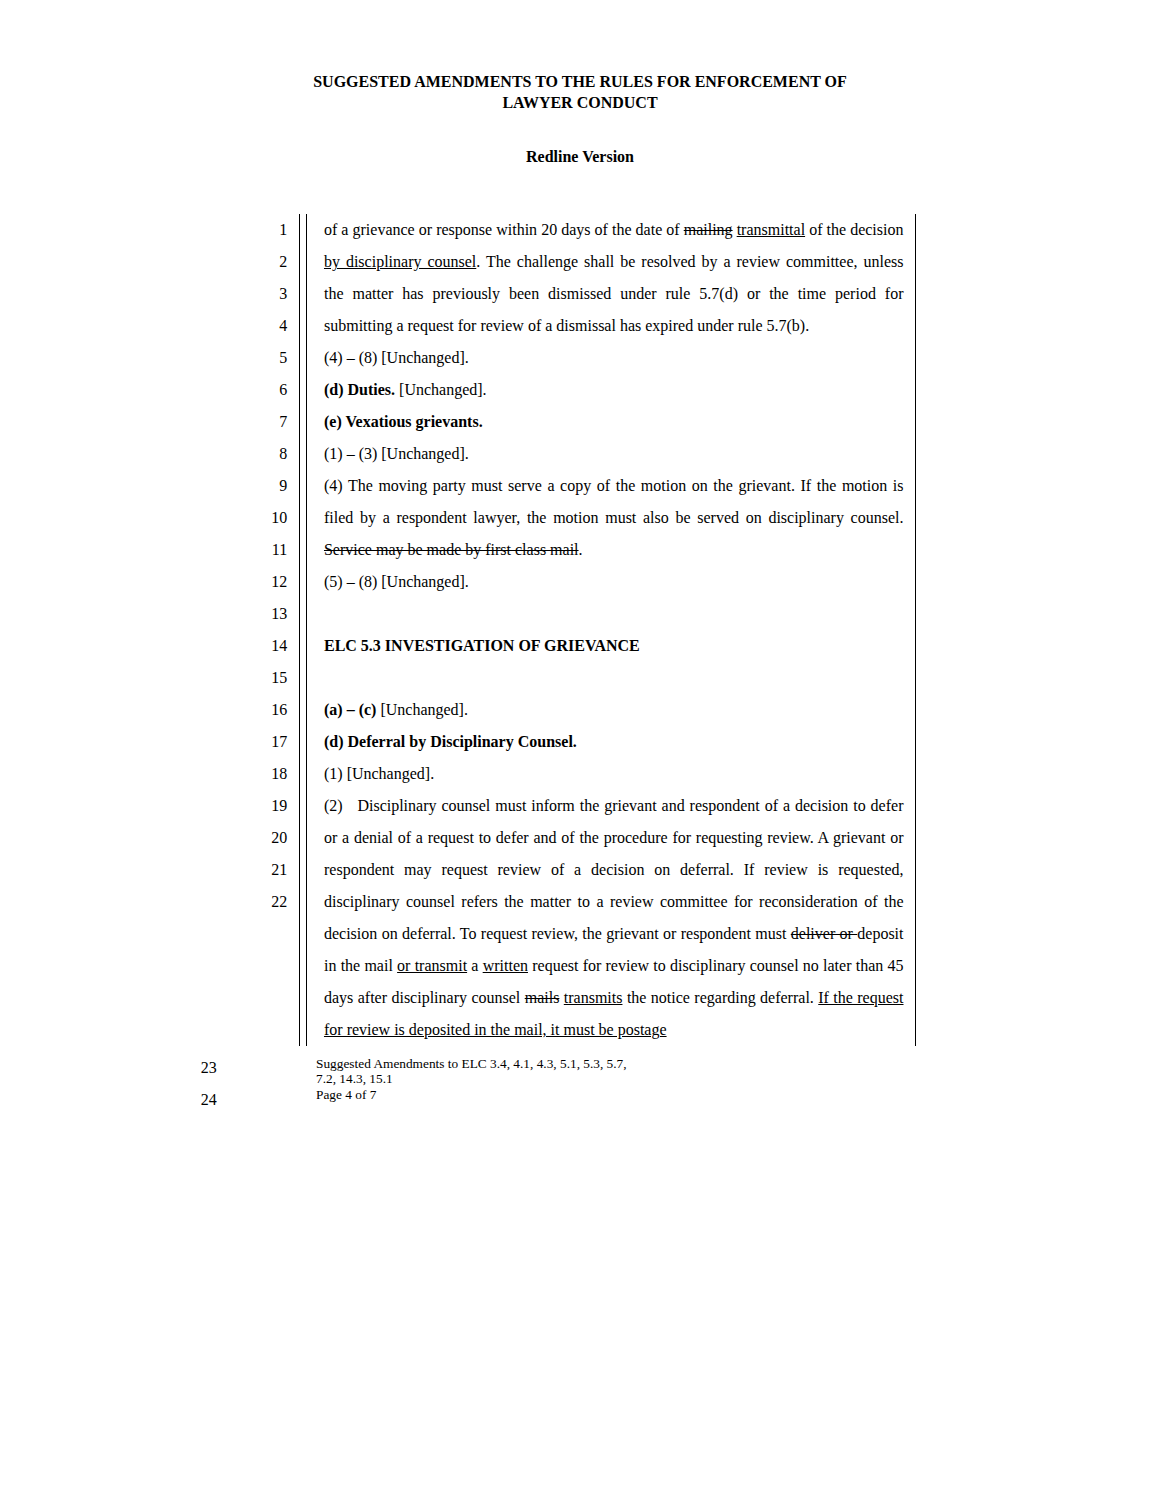Suggested Amendments to the Rules for Enforcement of
Lawyer Conduct
Redline Version
1
2
3
4
5
6
7
8
9
10
11
12
13
14
15
16
17
18
19
20
21
22
of a grievance or response within 20 days of the date of mailing transmittal of the decision by disciplinary counsel. The challenge shall be resolved by a review committee, unless the matter has previously been dismissed under rule 5.7(d) or the time period for submitting a request for review of a dismissal has expired under rule 5.7(b).
(4) – (8) [Unchanged].
(d) Duties. [Unchanged].
(e) Vexatious grievants.
(1) – (3) [Unchanged].
(4) The moving party must serve a copy of the motion on the grievant. If the motion is filed by a respondent lawyer, the motion must also be served on disciplinary counsel. Service may be made by first class mail.
(5) – (8) [Unchanged].
ELC 5.3 INVESTIGATION OF GRIEVANCE
(a) – (c) [Unchanged].
(d) Deferral by Disciplinary Counsel.
(1) [Unchanged].
(2) Disciplinary counsel must inform the grievant and respondent of a decision to defer or a denial of a request to defer and of the procedure for requesting review. A grievant or respondent may request review of a decision on deferral. If review is requested, disciplinary counsel refers the matter to a review committee for reconsideration of the decision on deferral. To request review, the grievant or respondent must deliver or deposit in the mail or transmit a written request for review to disciplinary counsel no later than 45 days after disciplinary counsel mails transmits the notice regarding deferral. If the request for review is deposited in the mail, it must be postage
Suggested Amendments to ELC 3.4, 4.1, 4.3, 5.1, 5.3, 5.7,
7.2, 14.3, 15.1
Page 4 of 7
23
24